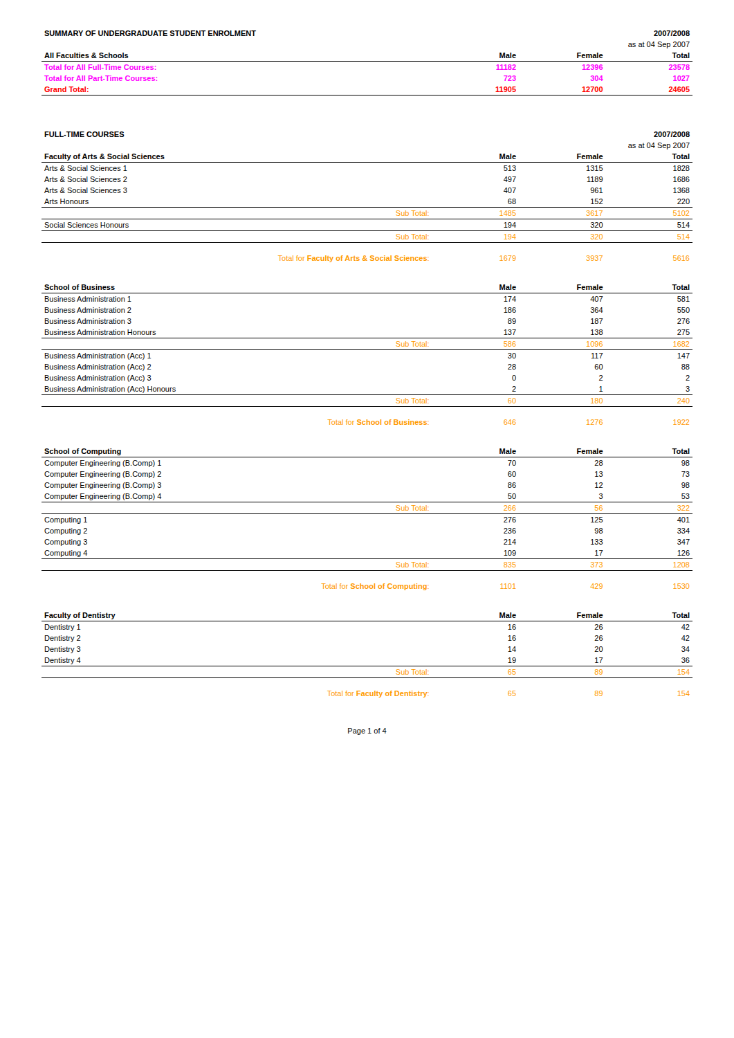| SUMMARY OF UNDERGRADUATE STUDENT ENROLMENT | | | 2007/2008 |
| | | as at 04 Sep 2007 |
| All Faculties & Schools | Male | Female | Total |
| Total for All Full-Time Courses: | 11182 | 12396 | 23578 |
| Total for All Part-Time Courses: | 723 | 304 | 1027 |
| Grand Total: | 11905 | 12700 | 24605 |
| FULL-TIME COURSES | | | 2007/2008 |
| | | as at 04 Sep 2007 |
| Faculty of Arts & Social Sciences | Male | Female | Total |
| Arts & Social Sciences 1 | 513 | 1315 | 1828 |
| Arts & Social Sciences 2 | 497 | 1189 | 1686 |
| Arts & Social Sciences 3 | 407 | 961 | 1368 |
| Arts Honours | 68 | 152 | 220 |
| Sub Total: | 1485 | 3617 | 5102 |
| Social Sciences Honours | 194 | 320 | 514 |
| Sub Total: | 194 | 320 | 514 |
| Total for Faculty of Arts & Social Sciences : | 1679 | 3937 | 5616 |
| School of Business | Male | Female | Total |
| Business Administration 1 | 174 | 407 | 581 |
| Business Administration 2 | 186 | 364 | 550 |
| Business Administration 3 | 89 | 187 | 276 |
| Business Administration Honours | 137 | 138 | 275 |
| Sub Total: | 586 | 1096 | 1682 |
| Business Administration (Acc) 1 | 30 | 117 | 147 |
| Business Administration (Acc) 2 | 28 | 60 | 88 |
| Business Administration (Acc) 3 | 0 | 2 | 2 |
| Business Administration (Acc) Honours | 2 | 1 | 3 |
| Sub Total: | 60 | 180 | 240 |
| Total for School of Business : | 646 | 1276 | 1922 |
| School of Computing | Male | Female | Total |
| Computer Engineering (B.Comp) 1 | 70 | 28 | 98 |
| Computer Engineering (B.Comp) 2 | 60 | 13 | 73 |
| Computer Engineering (B.Comp) 3 | 86 | 12 | 98 |
| Computer Engineering (B.Comp) 4 | 50 | 3 | 53 |
| Sub Total: | 266 | 56 | 322 |
| Computing 1 | 276 | 125 | 401 |
| Computing 2 | 236 | 98 | 334 |
| Computing 3 | 214 | 133 | 347 |
| Computing 4 | 109 | 17 | 126 |
| Sub Total: | 835 | 373 | 1208 |
| Total for School of Computing : | 1101 | 429 | 1530 |
| Faculty of Dentistry | Male | Female | Total |
| Dentistry 1 | 16 | 26 | 42 |
| Dentistry 2 | 16 | 26 | 42 |
| Dentistry 3 | 14 | 20 | 34 |
| Dentistry 4 | 19 | 17 | 36 |
| Sub Total: | 65 | 89 | 154 |
| Total for Faculty of Dentistry : | 65 | 89 | 154 |
Page 1 of 4